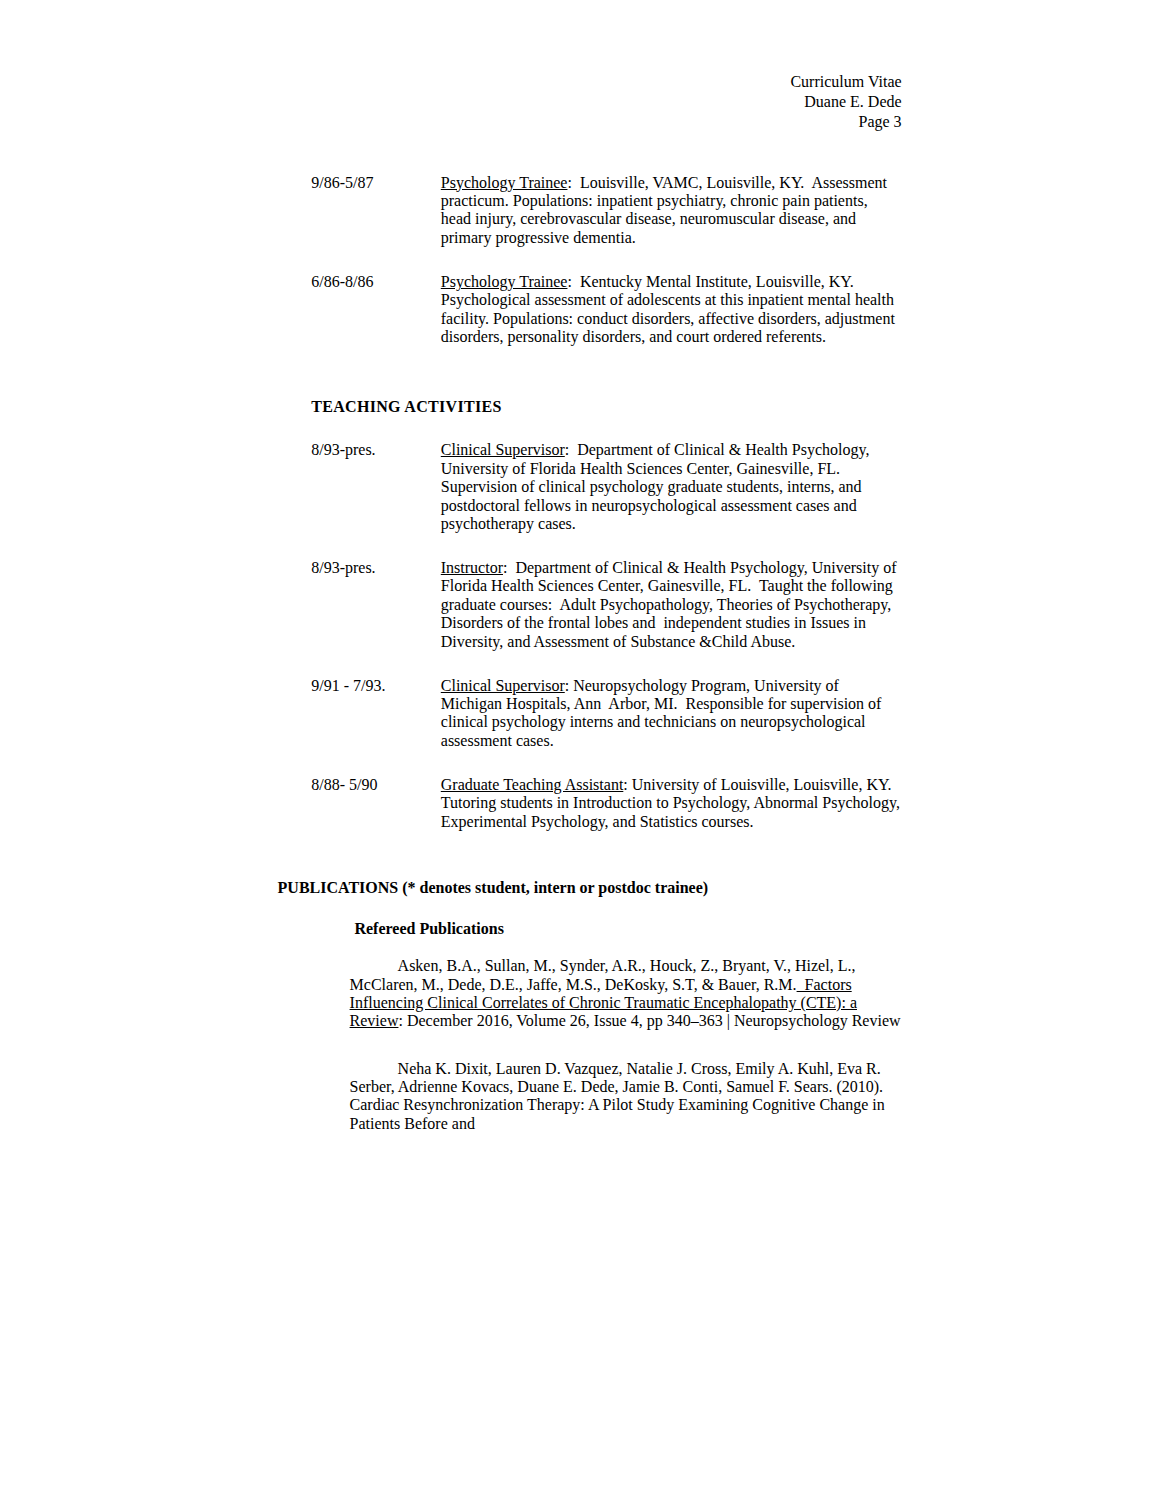Curriculum Vitae
Duane E. Dede
Page 3
9/86-5/87
Psychology Trainee: Louisville, VAMC, Louisville, KY. Assessment practicum. Populations: inpatient psychiatry, chronic pain patients, head injury, cerebrovascular disease, neuromuscular disease, and primary progressive dementia.
6/86-8/86
Psychology Trainee: Kentucky Mental Institute, Louisville, KY. Psychological assessment of adolescents at this inpatient mental health facility. Populations: conduct disorders, affective disorders, adjustment disorders, personality disorders, and court ordered referents.
TEACHING ACTIVITIES
8/93-pres.
Clinical Supervisor: Department of Clinical & Health Psychology, University of Florida Health Sciences Center, Gainesville, FL. Supervision of clinical psychology graduate students, interns, and postdoctoral fellows in neuropsychological assessment cases and psychotherapy cases.
8/93-pres.
Instructor: Department of Clinical & Health Psychology, University of Florida Health Sciences Center, Gainesville, FL. Taught the following graduate courses: Adult Psychopathology, Theories of Psychotherapy, Disorders of the frontal lobes and independent studies in Issues in Diversity, and Assessment of Substance &Child Abuse.
9/91 - 7/93.
Clinical Supervisor: Neuropsychology Program, University of Michigan Hospitals, Ann Arbor, MI. Responsible for supervision of clinical psychology interns and technicians on neuropsychological assessment cases.
8/88- 5/90
Graduate Teaching Assistant: University of Louisville, Louisville, KY. Tutoring students in Introduction to Psychology, Abnormal Psychology, Experimental Psychology, and Statistics courses.
PUBLICATIONS (* denotes student, intern or postdoc trainee)
Refereed Publications
Asken, B.A., Sullan, M., Synder, A.R., Houck, Z., Bryant, V., Hizel, L., McClaren, M., Dede, D.E., Jaffe, M.S., DeKosky, S.T, & Bauer, R.M. Factors Influencing Clinical Correlates of Chronic Traumatic Encephalopathy (CTE): a Review: December 2016, Volume 26, Issue 4, pp 340–363 | Neuropsychology Review
Neha K. Dixit, Lauren D. Vazquez, Natalie J. Cross, Emily A. Kuhl, Eva R. Serber, Adrienne Kovacs, Duane E. Dede, Jamie B. Conti, Samuel F. Sears. (2010). Cardiac Resynchronization Therapy: A Pilot Study Examining Cognitive Change in Patients Before and